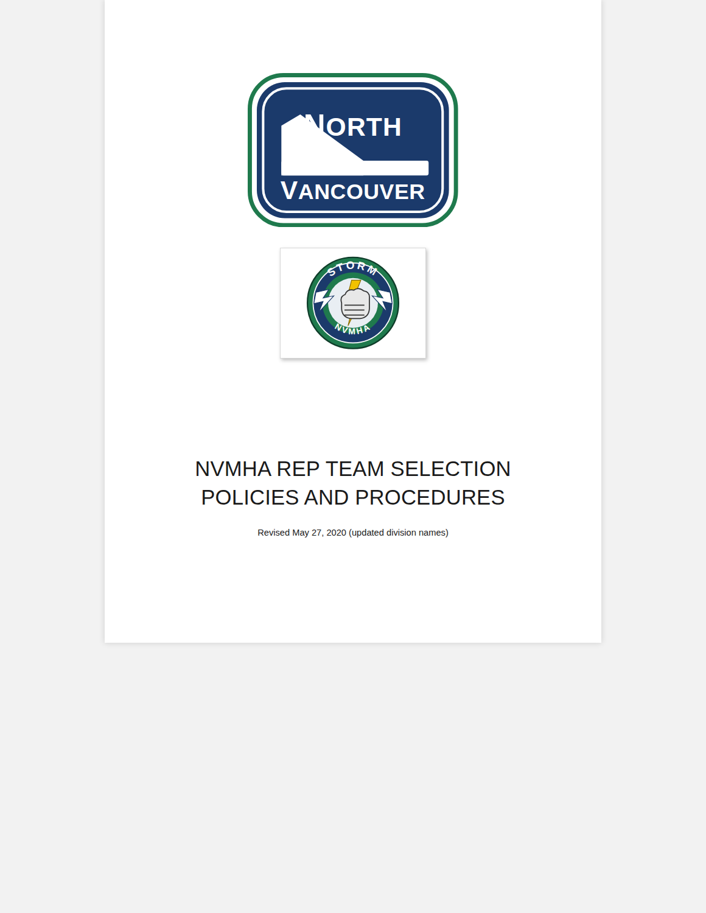NORTH VANCOUVER
STORM NVMHA
NVMHA REP TEAM SELECTION
POLICIES AND PROCEDURES
Revised May 27, 2020 (updated division names)